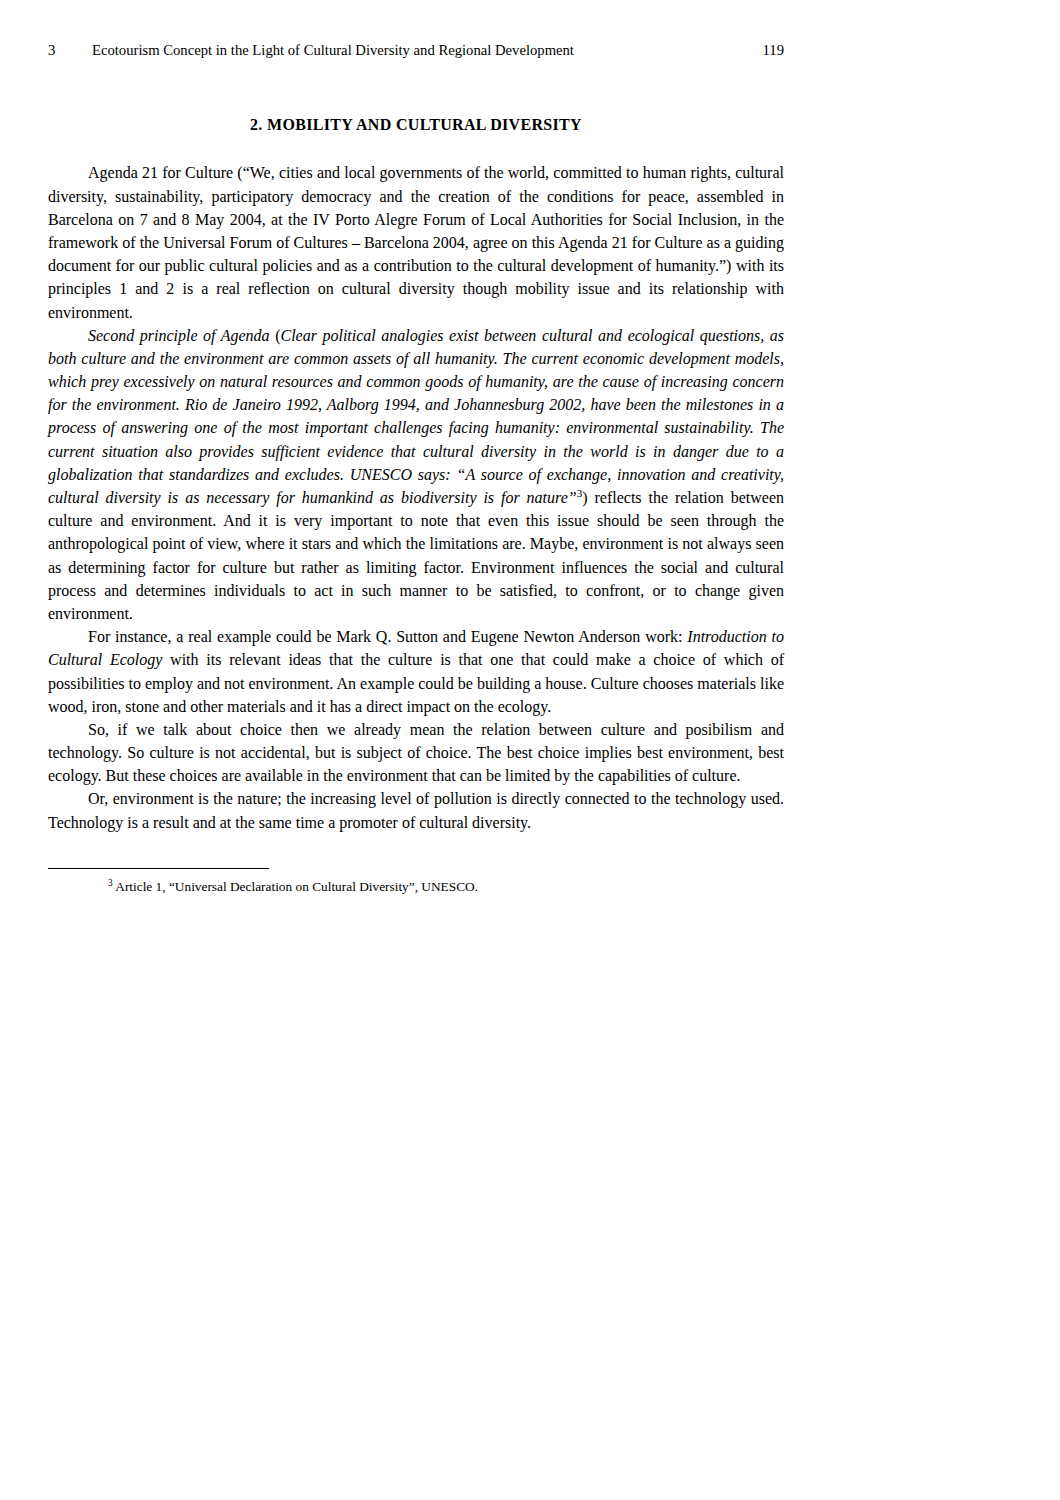3 Ecotourism Concept in the Light of Cultural Diversity and Regional Development 119
2. MOBILITY AND CULTURAL DIVERSITY
Agenda 21 for Culture (“We, cities and local governments of the world, committed to human rights, cultural diversity, sustainability, participatory democracy and the creation of the conditions for peace, assembled in Barcelona on 7 and 8 May 2004, at the IV Porto Alegre Forum of Local Authorities for Social Inclusion, in the framework of the Universal Forum of Cultures – Barcelona 2004, agree on this Agenda 21 for Culture as a guiding document for our public cultural policies and as a contribution to the cultural development of humanity.”) with its principles 1 and 2 is a real reflection on cultural diversity though mobility issue and its relationship with environment.
Second principle of Agenda (Clear political analogies exist between cultural and ecological questions, as both culture and the environment are common assets of all humanity. The current economic development models, which prey excessively on natural resources and common goods of humanity, are the cause of increasing concern for the environment. Rio de Janeiro 1992, Aalborg 1994, and Johannesburg 2002, have been the milestones in a process of answering one of the most important challenges facing humanity: environmental sustainability. The current situation also provides sufficient evidence that cultural diversity in the world is in danger due to a globalization that standardizes and excludes. UNESCO says: “A source of exchange, innovation and creativity, cultural diversity is as necessary for humankind as biodiversity is for nature”3) reflects the relation between culture and environment. And it is very important to note that even this issue should be seen through the anthropological point of view, where it stars and which the limitations are. Maybe, environment is not always seen as determining factor for culture but rather as limiting factor. Environment influences the social and cultural process and determines individuals to act in such manner to be satisfied, to confront, or to change given environment.
For instance, a real example could be Mark Q. Sutton and Eugene Newton Anderson work: Introduction to Cultural Ecology with its relevant ideas that the culture is that one that could make a choice of which of possibilities to employ and not environment. An example could be building a house. Culture chooses materials like wood, iron, stone and other materials and it has a direct impact on the ecology.
So, if we talk about choice then we already mean the relation between culture and posibilism and technology. So culture is not accidental, but is subject of choice. The best choice implies best environment, best ecology. But these choices are available in the environment that can be limited by the capabilities of culture.
Or, environment is the nature; the increasing level of pollution is directly connected to the technology used. Technology is a result and at the same time a promoter of cultural diversity.
3 Article 1, “Universal Declaration on Cultural Diversity”, UNESCO.